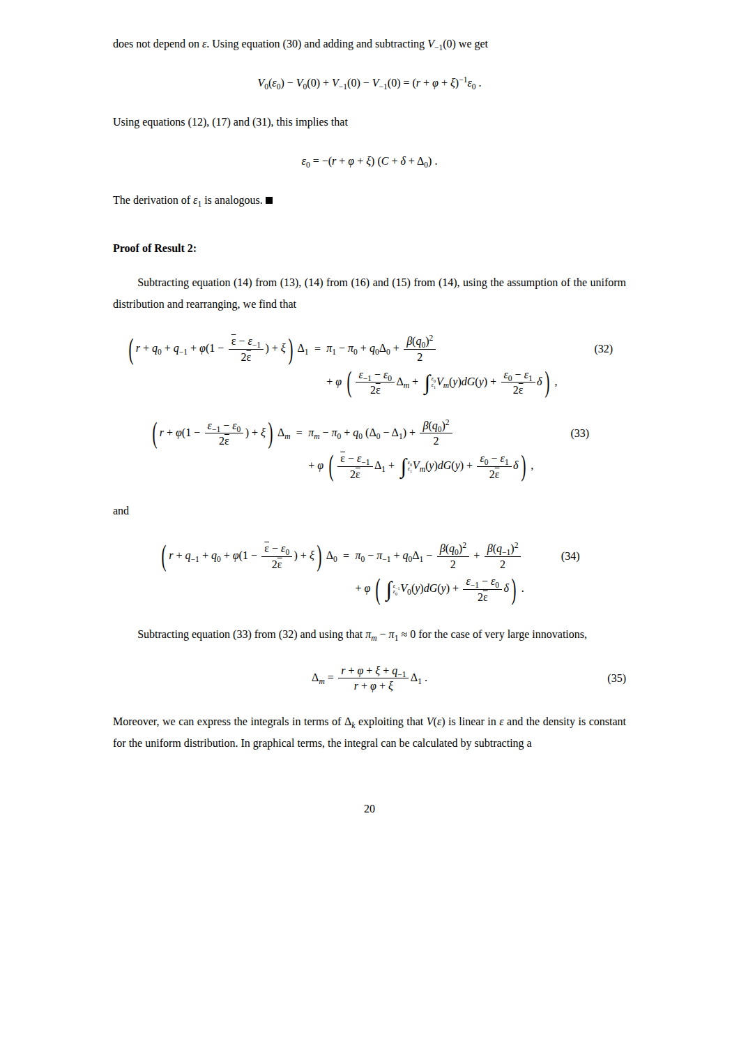does not depend on ε. Using equation (30) and adding and subtracting V−1(0) we get
V0(ε0) − V0(0) + V−1(0) − V−1(0) = (r + φ + ξ)−1ε0 .
Using equations (12), (17) and (31), this implies that
ε0 = −(r + φ + ξ) (C + δ + Δ0) .
The derivation of ε1 is analogous.
Proof of Result 2:
Subtracting equation (14) from (13), (14) from (16) and (15) from (14), using the assumption of the uniform distribution and rearranging, we find that
| ( r + q 0 + q −1 + φ (1 − ε − ε −1 2 ε ) + ξ ) Δ 1 | = | π 1 − π 0 + q 0 Δ 0 + β ( q 0 ) 2 2 | (32) |
| | | + φ ( ε −1 − ε 0 2 ε Δ m + ∫ ε 0 ε 1 V m ( y ) dG ( y ) + ε 0 − ε 1 2 ε δ ) , | |
| ( r + φ (1 − ε −1 − ε 0 2 ε ) + ξ ) Δ m | = | π m − π 0 + q 0 (Δ 0 − Δ 1 ) + β ( q 0 ) 2 2 | (33) |
| | | + φ ( ε − ε −1 2 ε Δ 1 + ∫ ε 0 ε 1 V m ( y ) dG ( y ) + ε 0 − ε 1 2 ε δ ) , | |
and
| ( r + q −1 + q 0 + φ (1 − ε − ε 0 2 ε ) + ξ ) Δ 0 | = | π 0 − π −1 + q 0 Δ 1 − β ( q 0 ) 2 2 + β ( q −1 ) 2 2 | (34) |
| | | + φ ( ∫ ε −1 ε 0 V 0 ( y ) dG ( y ) + ε −1 − ε 0 2 ε δ ) . | |
Subtracting equation (33) from (32) and using that πm − π1 ≈ 0 for the case of very large innovations,
Δm = r + φ + ξ + q−1 r + φ + ξ Δ1 .
(35)
Moreover, we can express the integrals in terms of Δk exploiting that V(ε) is linear in ε and the density is constant for the uniform distribution. In graphical terms, the integral can be calculated by subtracting a
20